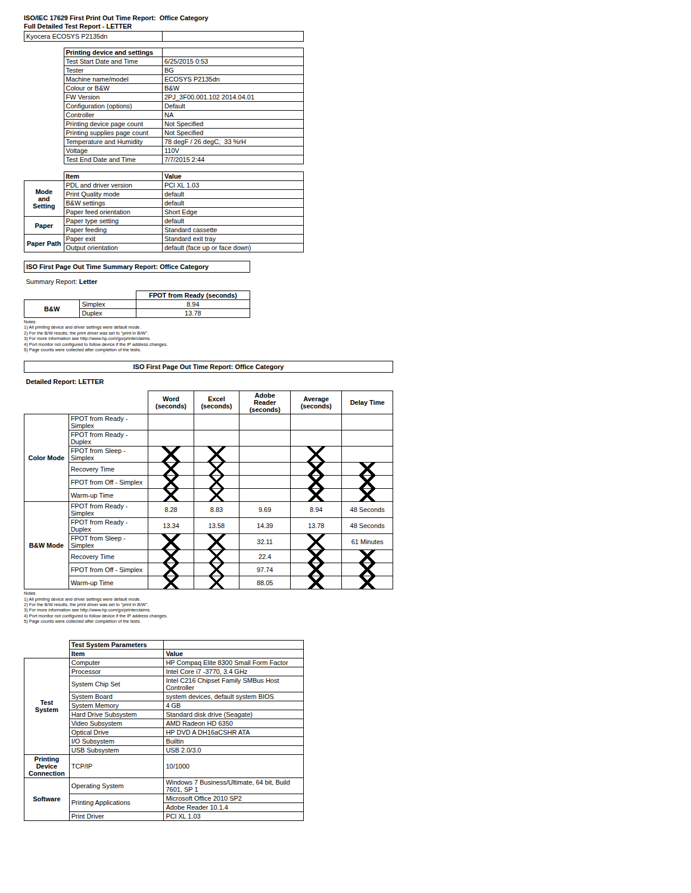ISO/IEC 17629 First Print Out Time Report: Office Category
Full Detailed Test Report - LETTER
| Kyocera ECOSYS P2135dn | |
| | Printing device and settings | |
| | Test Start Date and Time | 6/25/2015 0:53 |
| | Tester | BG |
| | Machine name/model | ECOSYS P2135dn |
| | Colour or B&W | B&W |
| | FW Version | 2PJ_3F00.001.102 2014.04.01 |
| | Configuration (options) | Default |
| | Controller | NA |
| | Printing device page count | Not Specified |
| | Printing supplies page count | Not Specified |
| | Temperature and Humidity | 78 degF / 26 degC, 33 %rH |
| | Voltage | 110V |
| | Test End Date and Time | 7/7/2015 2:44 |
| | Item | Value |
| Mode and Setting | PDL and driver version | PCl XL 1.03 |
| Print Quality mode | default |
| B&W settings | default |
| Paper feed orientation | Short Edge |
| Paper | Paper type setting | default |
| Paper feeding | Standard cassette |
| Paper Path | Paper exit | Standard exit tray |
| Output orientation | default (face up or face down) |
| ISO First Page Out Time Summary Report: Office Category |
| Summary Report: Letter | |
| | | FPOT from Ready (seconds) |
| B&W | Simplex | 8.94 |
| Duplex | 13.78 |
Notes
1) All printing device and driver settings were default mode.
2) For the B/W results, the print driver was set to "print in B/W".
3) For more information see http://www.hp.com/go/printerclaims.
4) Port monitor not configured to follow device if the IP address changes.
5) Page counts were collected after completion of the tests.
| ISO First Page Out Time Report: Office Category |
| Detailed Report: LETTER | | | | | |
| | | Word (seconds) | Excel (seconds) | Adobe Reader (seconds) | Average (seconds) | Delay Time |
| Color Mode | FPOT from Ready - Simplex | | | | | |
| FPOT from Ready - Duplex | | | | | |
| FPOT from Sleep - Simplex | | | | | |
| Recovery Time | | | | | |
| FPOT from Off - Simplex | | | | | |
| Warm-up Time | | | | | |
| B&W Mode | FPOT from Ready - Simplex | 8.28 | 8.83 | 9.69 | 8.94 | 48 Seconds |
| FPOT from Ready - Duplex | 13.34 | 13.58 | 14.39 | 13.78 | 48 Seconds |
| FPOT from Sleep - Simplex | | | 32.11 | | 61 Minutes |
| Recovery Time | | | 22.4 | | |
| FPOT from Off - Simplex | | | 97.74 | | |
| Warm-up Time | | | 88.05 | | |
Notes
1) All printing device and driver settings were default mode.
2) For the B/W results, the print driver was set to "print in B/W".
3) For more information see http://www.hp.com/go/printerclaims.
4) Port monitor not configured to follow device if the IP address changes.
5) Page counts were collected after completion of the tests.
| | Test System Parameters | |
| | Item | Value |
| Test System | Computer | HP Compaq Elite 8300 Small Form Factor |
| Processor | Intel Core i7 -3770, 3.4 GHz |
| System Chip Set | Intel C216 Chipset Family SMBus Host Controller |
| System Board | system devices, default system BIOS |
| System Memory | 4 GB |
| Hard Drive Subsystem | Standard disk drive (Seagate) |
| Video Subsystem | AMD Radeon HD 6350 |
| Optical Drive | HP DVD A DH16aCSHR ATA |
| I/O Subsystem | Builtin |
| USB Subsystem | USB 2.0/3.0 |
| Printing Device Connection | TCP/IP | 10/1000 |
| Software | Operating System | Windows 7 Business/Ultimate, 64 bit, Build 7601, SP 1 |
| Printing Applications | Microsoft Office 2010 SP2 |
| Adobe Reader 10.1.4 |
| Print Driver | PCl XL 1.03 |